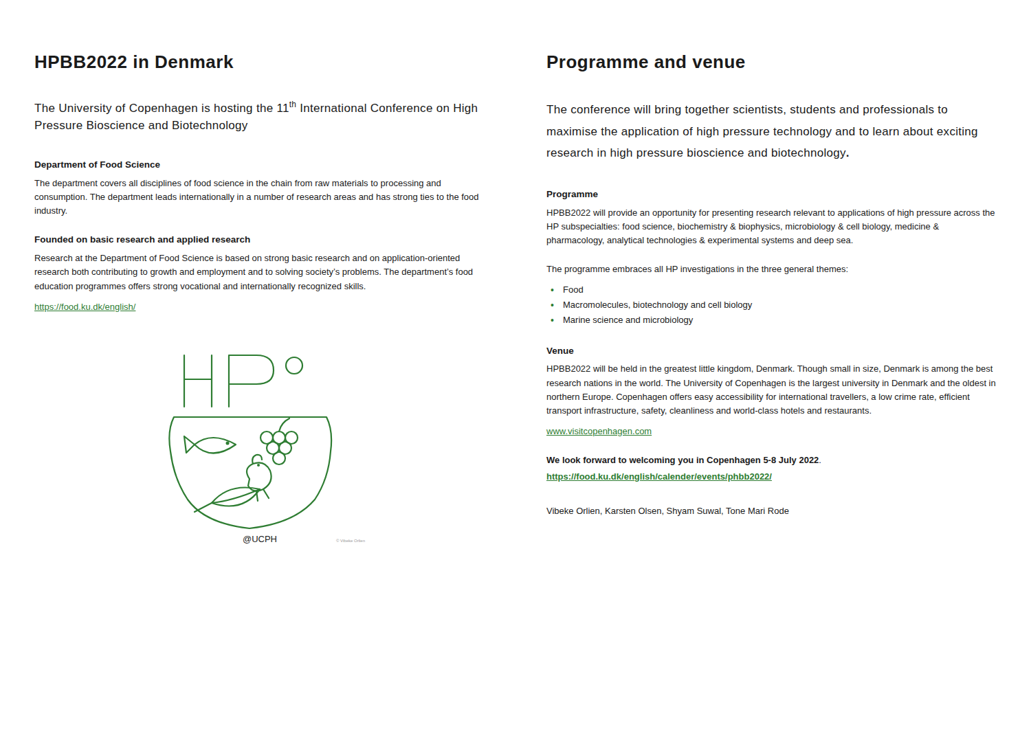HPBB2022 in Denmark
The University of Copenhagen is hosting the 11th International Conference on High Pressure Bioscience and Biotechnology
Department of Food Science
The department covers all disciplines of food science in the chain from raw materials to processing and consumption. The department leads internationally in a number of research areas and has strong ties to the food industry.
Founded on basic research and applied research
Research at the Department of Food Science is based on strong basic research and on application-oriented research both contributing to growth and employment and to solving society’s problems. The department’s food education programmes offers strong vocational and internationally recognized skills.
https://food.ku.dk/english/
@UCPH © Vibeke Orlien
Programme and venue
The conference will bring together scientists, students and professionals to maximise the application of high pressure technology and to learn about exciting research in high pressure bioscience and biotechnology.
Programme
HPBB2022 will provide an opportunity for presenting research relevant to applications of high pressure across the HP subspecialties: food science, biochemistry & biophysics, microbiology & cell biology, medicine & pharmacology, analytical technologies & experimental systems and deep sea.
The programme embraces all HP investigations in the three general themes:
Food
Macromolecules, biotechnology and cell biology
Marine science and microbiology
Venue
HPBB2022 will be held in the greatest little kingdom, Denmark. Though small in size, Denmark is among the best research nations in the world. The University of Copenhagen is the largest university in Denmark and the oldest in northern Europe. Copenhagen offers easy accessibility for international travellers, a low crime rate, efficient transport infrastructure, safety, cleanliness and world-class hotels and restaurants.
www.visitcopenhagen.com
We look forward to welcoming you in Copenhagen 5-8 July 2022.
https://food.ku.dk/english/calender/events/phbb2022/
Vibeke Orlien, Karsten Olsen, Shyam Suwal, Tone Mari Rode